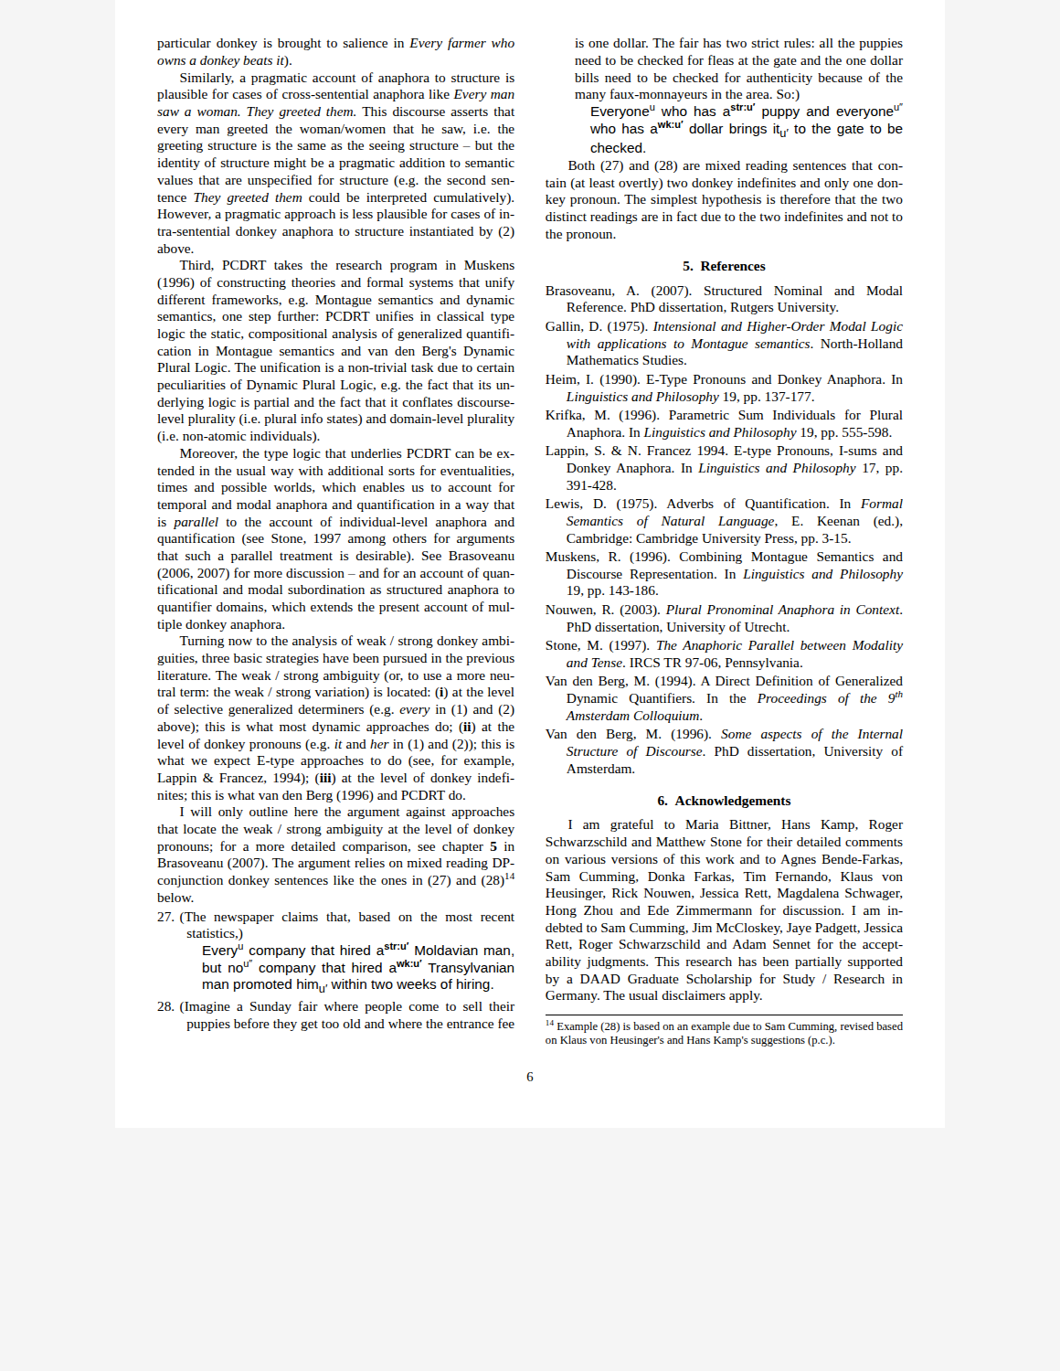particular donkey is brought to salience in Every farmer who owns a donkey beats it).
Similarly, a pragmatic account of anaphora to structure is plausible for cases of cross-sentential anaphora like Every man saw a woman. They greeted them. This discourse asserts that every man greeted the woman/women that he saw, i.e. the greeting structure is the same as the seeing structure – but the identity of structure might be a pragmatic addition to semantic values that are unspecified for structure (e.g. the second sentence They greeted them could be interpreted cumulatively). However, a pragmatic approach is less plausible for cases of intra-sentential donkey anaphora to structure instantiated by (2) above.
Third, PCDRT takes the research program in Muskens (1996) of constructing theories and formal systems that unify different frameworks, e.g. Montague semantics and dynamic semantics, one step further: PCDRT unifies in classical type logic the static, compositional analysis of generalized quantification in Montague semantics and van den Berg's Dynamic Plural Logic. The unification is a non-trivial task due to certain peculiarities of Dynamic Plural Logic, e.g. the fact that its underlying logic is partial and the fact that it conflates discourse-level plurality (i.e. plural info states) and domain-level plurality (i.e. non-atomic individuals).
Moreover, the type logic that underlies PCDRT can be extended in the usual way with additional sorts for eventualities, times and possible worlds, which enables us to account for temporal and modal anaphora and quantification in a way that is parallel to the account of individual-level anaphora and quantification (see Stone, 1997 among others for arguments that such a parallel treatment is desirable). See Brasoveanu (2006, 2007) for more discussion – and for an account of quantificational and modal subordination as structured anaphora to quantifier domains, which extends the present account of multiple donkey anaphora.
Turning now to the analysis of weak / strong donkey ambiguities, three basic strategies have been pursued in the previous literature. The weak / strong ambiguity (or, to use a more neutral term: the weak / strong variation) is located: (i) at the level of selective generalized determiners (e.g. every in (1) and (2) above); this is what most dynamic approaches do; (ii) at the level of donkey pronouns (e.g. it and her in (1) and (2)); this is what we expect E-type approaches to do (see, for example, Lappin & Francez, 1994); (iii) at the level of donkey indefinites; this is what van den Berg (1996) and PCDRT do.
I will only outline here the argument against approaches that locate the weak / strong ambiguity at the level of donkey pronouns; for a more detailed comparison, see chapter 5 in Brasoveanu (2007). The argument relies on mixed reading DP-conjunction donkey sentences like the ones in (27) and (28)14 below.
27.(The newspaper claims that, based on the most recent statistics,) Everyu company that hired astr:u′ Moldavian man, but nou″ company that hired awk:u′ Transylvanian man promoted himu′ within two weeks of hiring.
28.(Imagine a Sunday fair where people come to sell their puppies before they get too old and where the entrance fee is one dollar. The fair has two strict rules: all the puppies need to be checked for fleas at the gate and the one dollar bills need to be checked for authenticity because of the many faux-monnayeurs in the area. So:) Everyoneu who has astr:u′ puppy and everyoneu″ who has awk:u′ dollar brings itu′ to the gate to be checked.
Both (27) and (28) are mixed reading sentences that contain (at least overtly) two donkey indefinites and only one donkey pronoun. The simplest hypothesis is therefore that the two distinct readings are in fact due to the two indefinites and not to the pronoun.
5. References
Brasoveanu, A. (2007). Structured Nominal and Modal Reference. PhD dissertation, Rutgers University.
Gallin, D. (1975). Intensional and Higher-Order Modal Logic with applications to Montague semantics. North-Holland Mathematics Studies.
Heim, I. (1990). E-Type Pronouns and Donkey Anaphora. In Linguistics and Philosophy 19, pp. 137-177.
Krifka, M. (1996). Parametric Sum Individuals for Plural Anaphora. In Linguistics and Philosophy 19, pp. 555-598.
Lappin, S. & N. Francez 1994. E-type Pronouns, I-sums and Donkey Anaphora. In Linguistics and Philosophy 17, pp. 391-428.
Lewis, D. (1975). Adverbs of Quantification. In Formal Semantics of Natural Language, E. Keenan (ed.), Cambridge: Cambridge University Press, pp. 3-15.
Muskens, R. (1996). Combining Montague Semantics and Discourse Representation. In Linguistics and Philosophy 19, pp. 143-186.
Nouwen, R. (2003). Plural Pronominal Anaphora in Context. PhD dissertation, University of Utrecht.
Stone, M. (1997). The Anaphoric Parallel between Modality and Tense. IRCS TR 97-06, Pennsylvania.
Van den Berg, M. (1994). A Direct Definition of Generalized Dynamic Quantifiers. In the Proceedings of the 9th Amsterdam Colloquium.
Van den Berg, M. (1996). Some aspects of the Internal Structure of Discourse. PhD dissertation, University of Amsterdam.
6. Acknowledgements
I am grateful to Maria Bittner, Hans Kamp, Roger Schwarzschild and Matthew Stone for their detailed comments on various versions of this work and to Agnes Bende-Farkas, Sam Cumming, Donka Farkas, Tim Fernando, Klaus von Heusinger, Rick Nouwen, Jessica Rett, Magdalena Schwager, Hong Zhou and Ede Zimmermann for discussion. I am indebted to Sam Cumming, Jim McCloskey, Jaye Padgett, Jessica Rett, Roger Schwarzschild and Adam Sennet for the acceptability judgments. This research has been partially supported by a DAAD Graduate Scholarship for Study / Research in Germany. The usual disclaimers apply.
14 Example (28) is based on an example due to Sam Cumming, revised based on Klaus von Heusinger's and Hans Kamp's suggestions (p.c.).
6